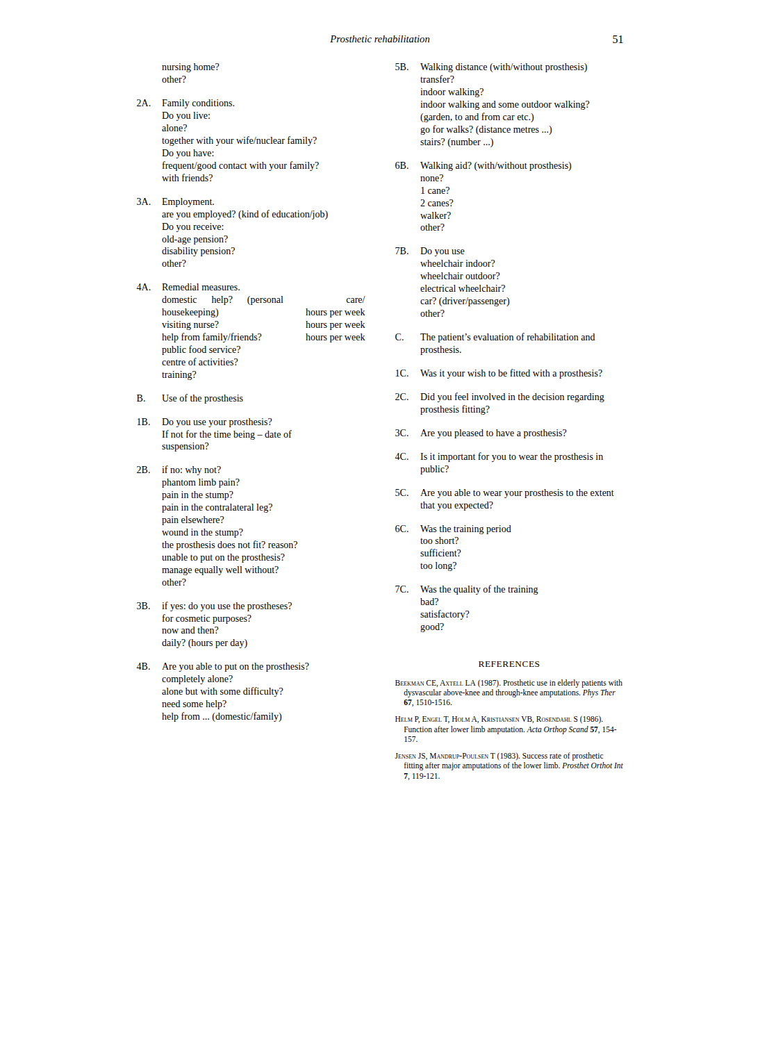Prosthetic rehabilitation 51
nursing home? other?
2A.
Family conditions. Do you live: alone? together with your wife/nuclear family? Do you have: frequent/good contact with your family? with friends?
3A.
Employment. are you employed? (kind of education/job) Do you receive: old-age pension? disability pension? other?
4A.
Remedial measures.
domestic help? (personal care/
housekeeping) hours per week
visiting nurse? hours per week
help from family/friends? hours per week
public food service? centre of activities? training?
B.
Use of the prosthesis
1B.
Do you use your prosthesis? If not for the time being – date of suspension?
2B.
if no: why not? phantom limb pain? pain in the stump? pain in the contralateral leg? pain elsewhere? wound in the stump? the prosthesis does not fit? reason? unable to put on the prosthesis? manage equally well without? other?
3B.
if yes: do you use the prostheses? for cosmetic purposes? now and then? daily? (hours per day)
4B.
Are you able to put on the prosthesis? completely alone? alone but with some difficulty? need some help? help from ... (domestic/family)
5B.
Walking distance (with/without prosthesis) transfer? indoor walking? indoor walking and some outdoor walking? (garden, to and from car etc.) go for walks? (distance metres ...) stairs? (number ...)
6B.
Walking aid? (with/without prosthesis) none? 1 cane? 2 canes? walker? other?
7B.
Do you use wheelchair indoor? wheelchair outdoor? electrical wheelchair? car? (driver/passenger) other?
C.
The patient’s evaluation of rehabilitation and prosthesis.
1C.
Was it your wish to be fitted with a prosthesis?
2C.
Did you feel involved in the decision regarding prosthesis fitting?
3C.
Are you pleased to have a prosthesis?
4C.
Is it important for you to wear the prosthesis in public?
5C.
Are you able to wear your prosthesis to the extent that you expected?
6C.
Was the training period too short? sufficient? too long?
7C.
Was the quality of the training bad? satisfactory? good?
REFERENCES
Beekman CE, Axtell LA (1987). Prosthetic use in elderly patients with dysvascular above-knee and through-knee amputations. Phys Ther 67, 1510-1516.
Helm P, Engel T, Holm A, Kristiansen VB, Rosendahl S (1986). Function after lower limb amputation. Acta Orthop Scand 57, 154-157.
Jensen JS, Mandrup-Poulsen T (1983). Success rate of prosthetic fitting after major amputations of the lower limb. Prosthet Orthot Int 7, 119-121.